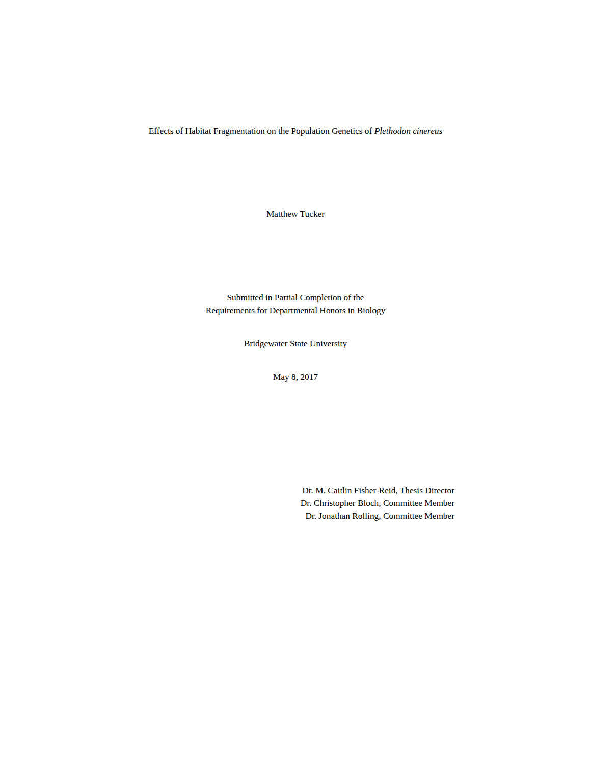Effects of Habitat Fragmentation on the Population Genetics of Plethodon cinereus
Matthew Tucker
Submitted in Partial Completion of the
Requirements for Departmental Honors in Biology
Bridgewater State University
May 8, 2017
Dr. M. Caitlin Fisher-Reid, Thesis Director
Dr. Christopher Bloch, Committee Member
Dr. Jonathan Rolling, Committee Member